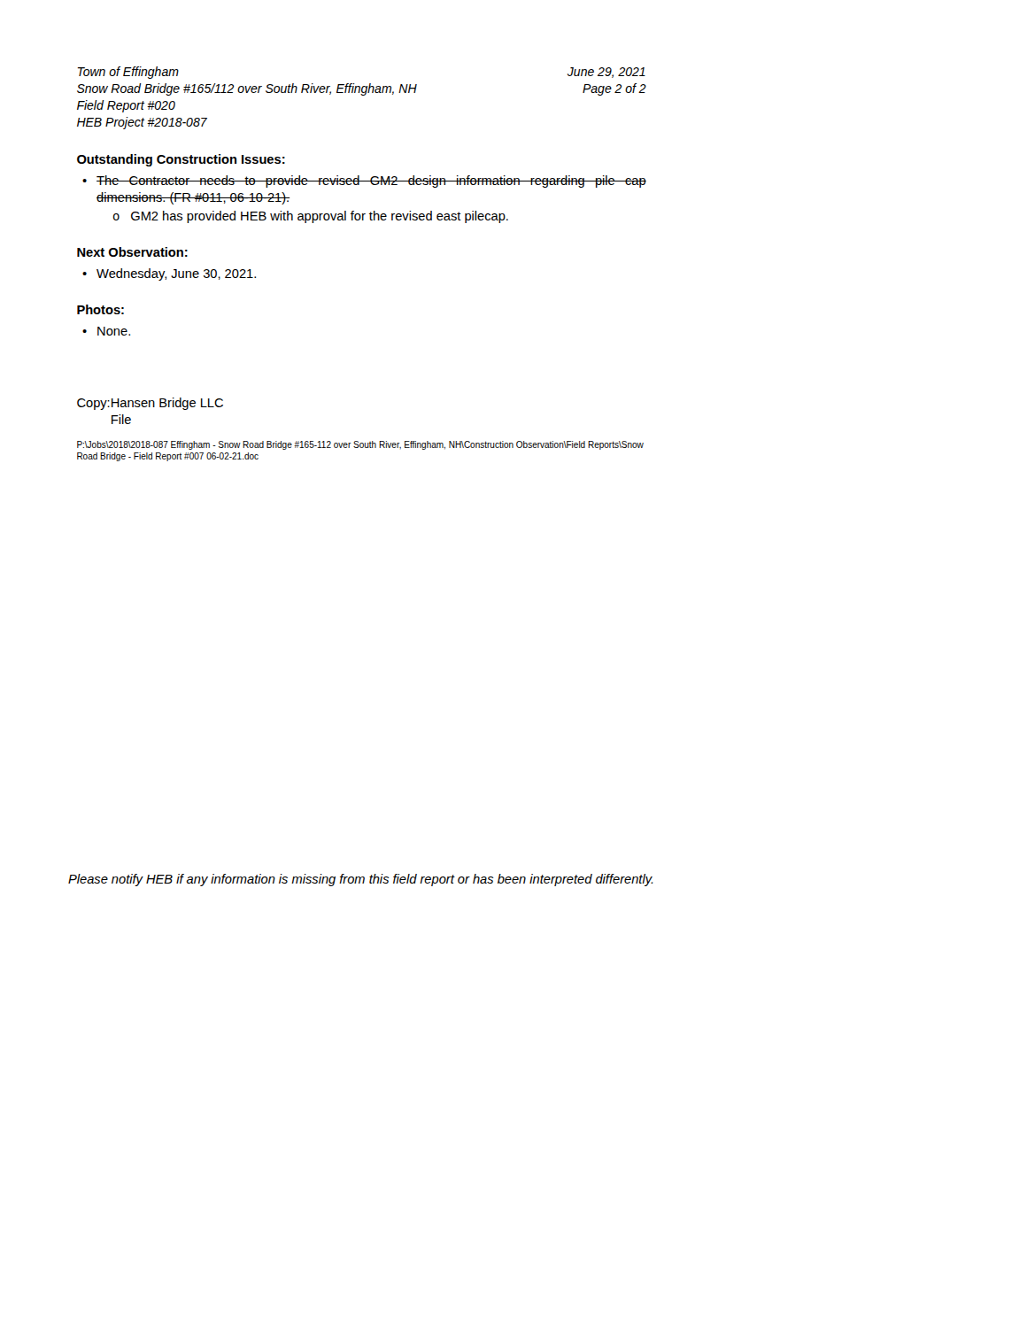Town of Effingham
June 29, 2021
Snow Road Bridge #165/112 over South River, Effingham, NH
Page 2 of 2
Field Report #020
HEB Project #2018-087
Outstanding Construction Issues:
The Contractor needs to provide revised GM2 design information regarding pile cap dimensions. (FR #011, 06-10-21).
GM2 has provided HEB with approval for the revised east pilecap.
Next Observation:
Wednesday, June 30, 2021.
Photos:
None.
| Copy: | Hansen Bridge LLC |
| | File |
P:\Jobs\2018\2018-087 Effingham - Snow Road Bridge #165-112 over South River, Effingham, NH\Construction Observation\Field Reports\Snow Road Bridge - Field Report #007 06-02-21.doc
Please notify HEB if any information is missing from this field report or has been interpreted differently.